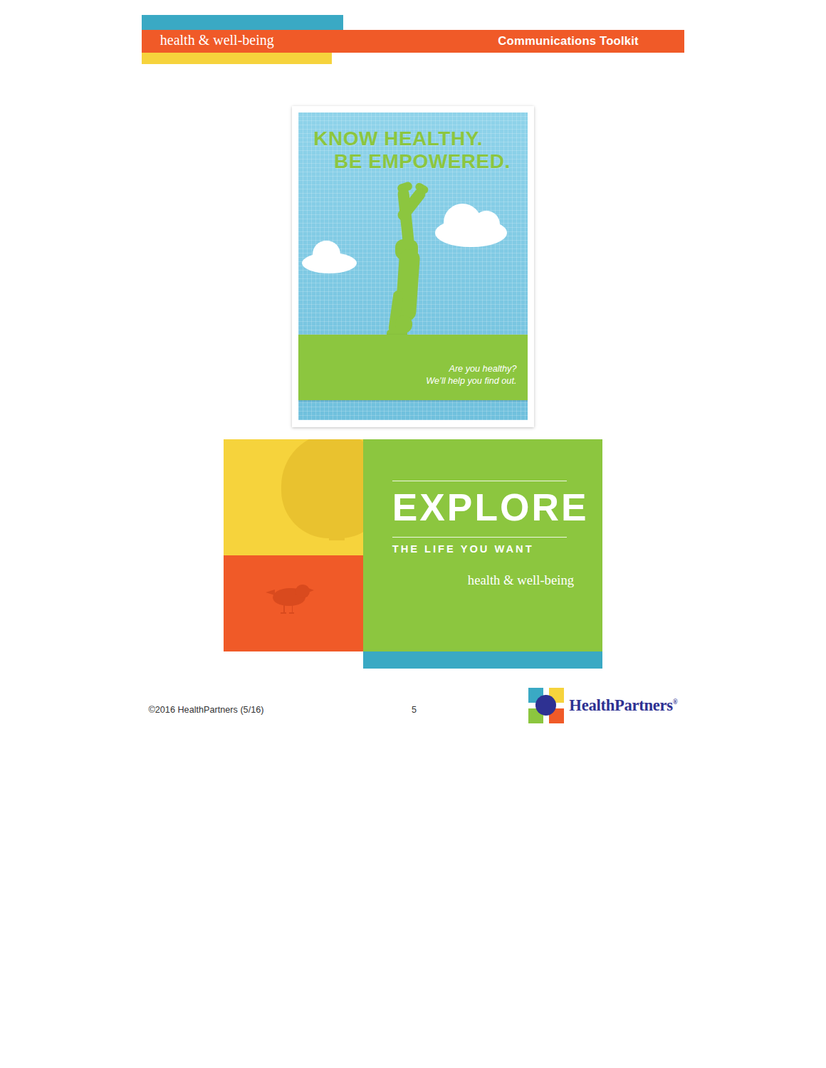health & well-being
Communications Toolkit
KNOW HEALTHY. BE EMPOWERED.
Are you healthy?
We’ll help you find out.
EXPLORE
THE LIFE YOU WANT
health & well-being
©2016 HealthPartners (5/16)
5
HealthPartners®